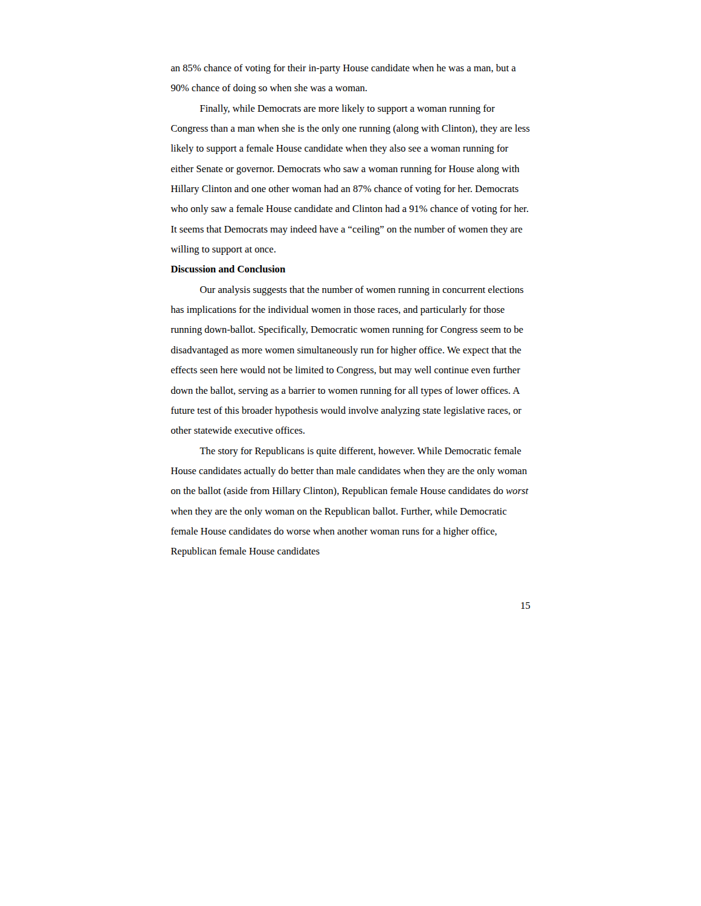an 85% chance of voting for their in-party House candidate when he was a man, but a 90% chance of doing so when she was a woman.
Finally, while Democrats are more likely to support a woman running for Congress than a man when she is the only one running (along with Clinton), they are less likely to support a female House candidate when they also see a woman running for either Senate or governor. Democrats who saw a woman running for House along with Hillary Clinton and one other woman had an 87% chance of voting for her. Democrats who only saw a female House candidate and Clinton had a 91% chance of voting for her. It seems that Democrats may indeed have a “ceiling” on the number of women they are willing to support at once.
Discussion and Conclusion
Our analysis suggests that the number of women running in concurrent elections has implications for the individual women in those races, and particularly for those running down-ballot. Specifically, Democratic women running for Congress seem to be disadvantaged as more women simultaneously run for higher office. We expect that the effects seen here would not be limited to Congress, but may well continue even further down the ballot, serving as a barrier to women running for all types of lower offices. A future test of this broader hypothesis would involve analyzing state legislative races, or other statewide executive offices.
The story for Republicans is quite different, however. While Democratic female House candidates actually do better than male candidates when they are the only woman on the ballot (aside from Hillary Clinton), Republican female House candidates do worst when they are the only woman on the Republican ballot. Further, while Democratic female House candidates do worse when another woman runs for a higher office, Republican female House candidates
15